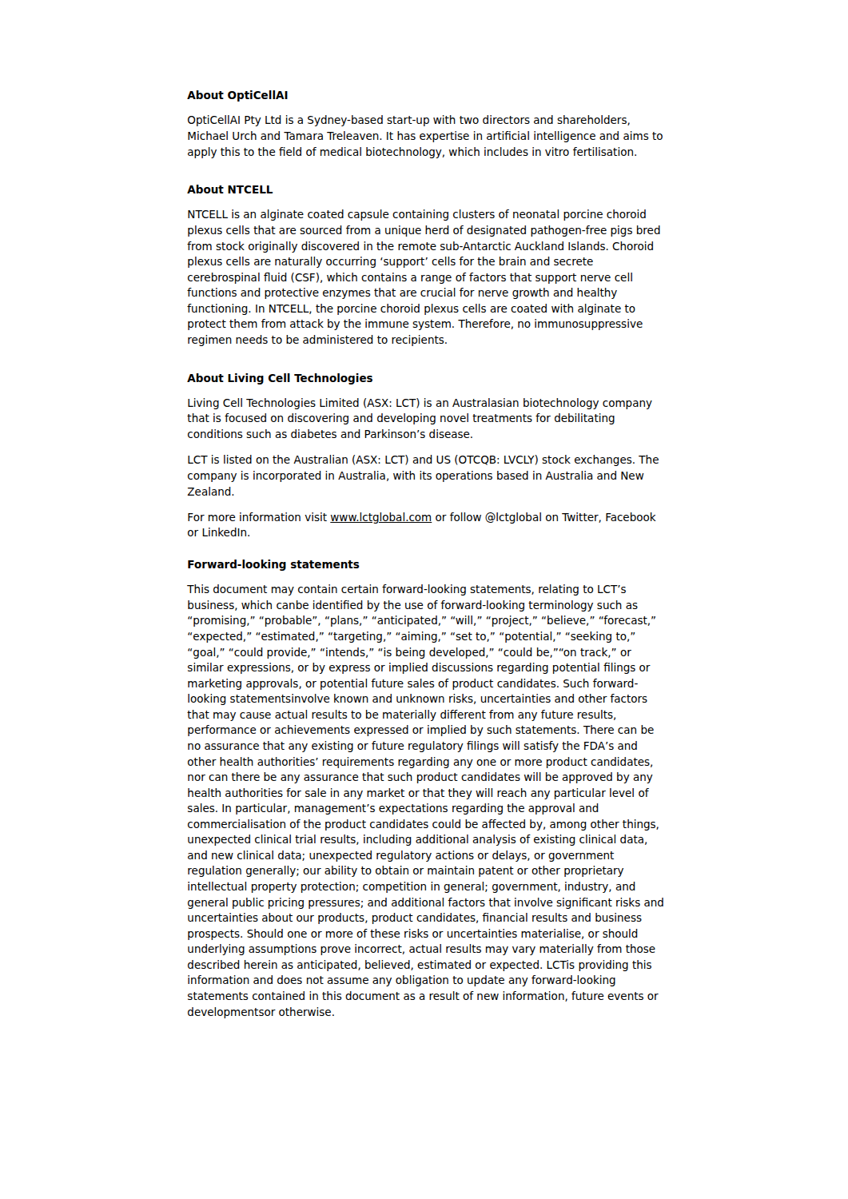About OptiCellAI
OptiCellAI Pty Ltd is a Sydney-based start-up with two directors and shareholders, Michael Urch and Tamara Treleaven. It has expertise in artificial intelligence and aims to apply this to the field of medical biotechnology, which includes in vitro fertilisation.
About NTCELL
NTCELL is an alginate coated capsule containing clusters of neonatal porcine choroid plexus cells that are sourced from a unique herd of designated pathogen-free pigs bred from stock originally discovered in the remote sub-Antarctic Auckland Islands. Choroid plexus cells are naturally occurring ‘support’ cells for the brain and secrete cerebrospinal fluid (CSF), which contains a range of factors that support nerve cell functions and protective enzymes that are crucial for nerve growth and healthy functioning. In NTCELL, the porcine choroid plexus cells are coated with alginate to protect them from attack by the immune system. Therefore, no immunosuppressive regimen needs to be administered to recipients.
About Living Cell Technologies
Living Cell Technologies Limited (ASX: LCT) is an Australasian biotechnology company that is focused on discovering and developing novel treatments for debilitating conditions such as diabetes and Parkinson’s disease.
LCT is listed on the Australian (ASX: LCT) and US (OTCQB: LVCLY) stock exchanges. The company is incorporated in Australia, with its operations based in Australia and New Zealand.
For more information visit www.lctglobal.com or follow @lctglobal on Twitter, Facebook or LinkedIn.
Forward-looking statements
This document may contain certain forward-looking statements, relating to LCT’s business, which canbe identified by the use of forward-looking terminology such as “promising,” “probable”, “plans,” “anticipated,” “will,” “project,” “believe,” “forecast,” “expected,” “estimated,” “targeting,” “aiming,” “set to,” “potential,” “seeking to,” “goal,” “could provide,” “intends,” “is being developed,” “could be,”“on track,” or similar expressions, or by express or implied discussions regarding potential filings or marketing approvals, or potential future sales of product candidates. Such forward-looking statementsinvolve known and unknown risks, uncertainties and other factors that may cause actual results to be materially different from any future results, performance or achievements expressed or implied by such statements. There can be no assurance that any existing or future regulatory filings will satisfy the FDA’s and other health authorities’ requirements regarding any one or more product candidates, nor can there be any assurance that such product candidates will be approved by any health authorities for sale in any market or that they will reach any particular level of sales. In particular, management’s expectations regarding the approval and commercialisation of the product candidates could be affected by, among other things, unexpected clinical trial results, including additional analysis of existing clinical data, and new clinical data; unexpected regulatory actions or delays, or government regulation generally; our ability to obtain or maintain patent or other proprietary intellectual property protection; competition in general; government, industry, and general public pricing pressures; and additional factors that involve significant risks and uncertainties about our products, product candidates, financial results and business prospects. Should one or more of these risks or uncertainties materialise, or should underlying assumptions prove incorrect, actual results may vary materially from those described herein as anticipated, believed, estimated or expected. LCTis providing this information and does not assume any obligation to update any forward-looking statements contained in this document as a result of new information, future events or developmentsor otherwise.